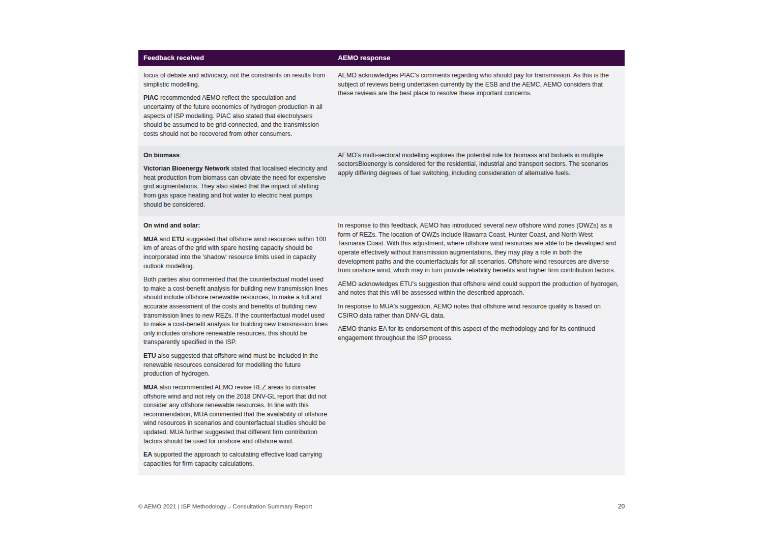| Feedback received | AEMO response |
| --- | --- |
| focus of debate and advocacy, not the constraints on results from simplistic modelling. PIAC recommended AEMO reflect the speculation and uncertainty of the future economics of hydrogen production in all aspects of ISP modelling. PIAC also stated that electrolysers should be assumed to be grid-connected, and the transmission costs should not be recovered from other consumers. | AEMO acknowledges PIAC's comments regarding who should pay for transmission. As this is the subject of reviews being undertaken currently by the ESB and the AEMC, AEMO considers that these reviews are the best place to resolve these important concerns. |
| On biomass : Victorian Bioenergy Network stated that localised electricity and heat production from biomass can obviate the need for expensive grid augmentations. They also stated that the impact of shifting from gas space heating and hot water to electric heat pumps should be considered. | AEMO's multi-sectoral modelling explores the potential role for biomass and biofuels in multiple sectorsBioenergy is considered for the residential, industrial and transport sectors. The scenarios apply differing degrees of fuel switching, including consideration of alternative fuels. |
| On wind and solar: MUA and ETU suggested that offshore wind resources within 100 km of areas of the grid with spare hosting capacity should be incorporated into the 'shadow' resource limits used in capacity outlook modelling. Both parties also commented that the counterfactual model used to make a cost-benefit analysis for building new transmission lines should include offshore renewable resources, to make a full and accurate assessment of the costs and benefits of building new transmission lines to new REZs. If the counterfactual model used to make a cost-benefit analysis for building new transmission lines only includes onshore renewable resources, this should be transparently specified in the ISP. ETU also suggested that offshore wind must be included in the renewable resources considered for modelling the future production of hydrogen. MUA also recommended AEMO revise REZ areas to consider offshore wind and not rely on the 2018 DNV-GL report that did not consider any offshore renewable resources. In line with this recommendation, MUA commented that the availability of offshore wind resources in scenarios and counterfactual studies should be updated. MUA further suggested that different firm contribution factors should be used for onshore and offshore wind. EA supported the approach to calculating effective load carrying capacities for firm capacity calculations. | In response to this feedback, AEMO has introduced several new offshore wind zones (OWZs) as a form of REZs. The location of OWZs include Illawarra Coast, Hunter Coast, and North West Tasmania Coast. With this adjustment, where offshore wind resources are able to be developed and operate effectively without transmission augmentations, they may play a role in both the development paths and the counterfactuals for all scenarios. Offshore wind resources are diverse from onshore wind, which may in turn provide reliability benefits and higher firm contribution factors. AEMO acknowledges ETU's suggestion that offshore wind could support the production of hydrogen, and notes that this will be assessed within the described approach. In response to MUA's suggestion, AEMO notes that offshore wind resource quality is based on CSIRO data rather than DNV-GL data. AEMO thanks EA for its endorsement of this aspect of the methodology and for its continued engagement throughout the ISP process. |
© AEMO 2021 | ISP Methodology – Consultation Summary Report
20